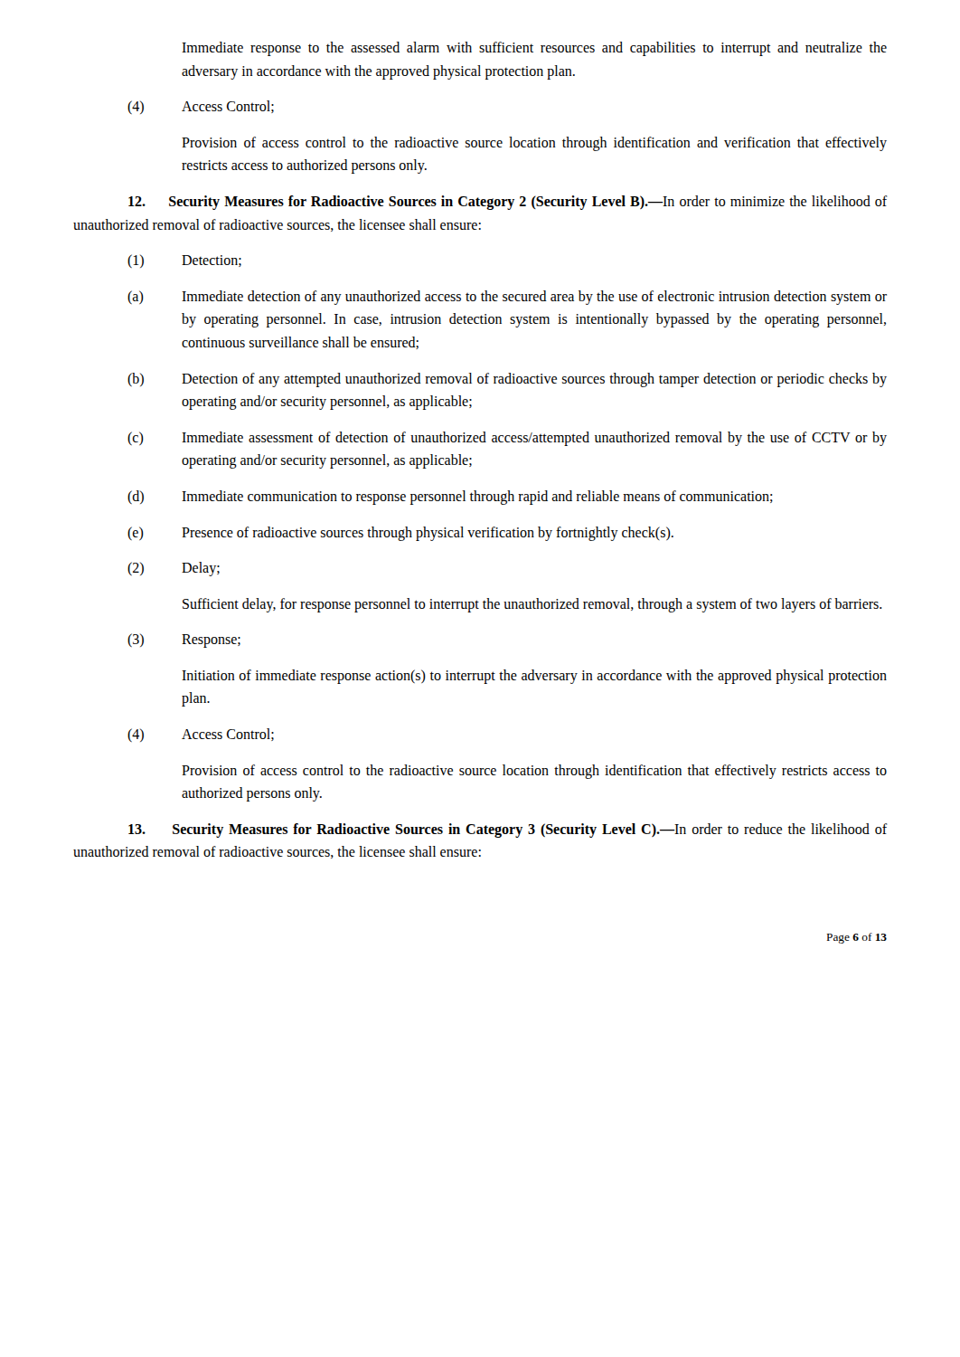Immediate response to the assessed alarm with sufficient resources and capabilities to interrupt and neutralize the adversary in accordance with the approved physical protection plan.
(4)
Access Control;
Provision of access control to the radioactive source location through identification and verification that effectively restricts access to authorized persons only.
12. Security Measures for Radioactive Sources in Category 2 (Security Level B).—In order to minimize the likelihood of unauthorized removal of radioactive sources, the licensee shall ensure:
(1)
Detection;
(a)
Immediate detection of any unauthorized access to the secured area by the use of electronic intrusion detection system or by operating personnel. In case, intrusion detection system is intentionally bypassed by the operating personnel, continuous surveillance shall be ensured;
(b)
Detection of any attempted unauthorized removal of radioactive sources through tamper detection or periodic checks by operating and/or security personnel, as applicable;
(c)
Immediate assessment of detection of unauthorized access/attempted unauthorized removal by the use of CCTV or by operating and/or security personnel, as applicable;
(d)
Immediate communication to response personnel through rapid and reliable means of communication;
(e)
Presence of radioactive sources through physical verification by fortnightly check(s).
(2)
Delay;
Sufficient delay, for response personnel to interrupt the unauthorized removal, through a system of two layers of barriers.
(3)
Response;
Initiation of immediate response action(s) to interrupt the adversary in accordance with the approved physical protection plan.
(4)
Access Control;
Provision of access control to the radioactive source location through identification that effectively restricts access to authorized persons only.
13. Security Measures for Radioactive Sources in Category 3 (Security Level C).—In order to reduce the likelihood of unauthorized removal of radioactive sources, the licensee shall ensure:
Page 6 of 13